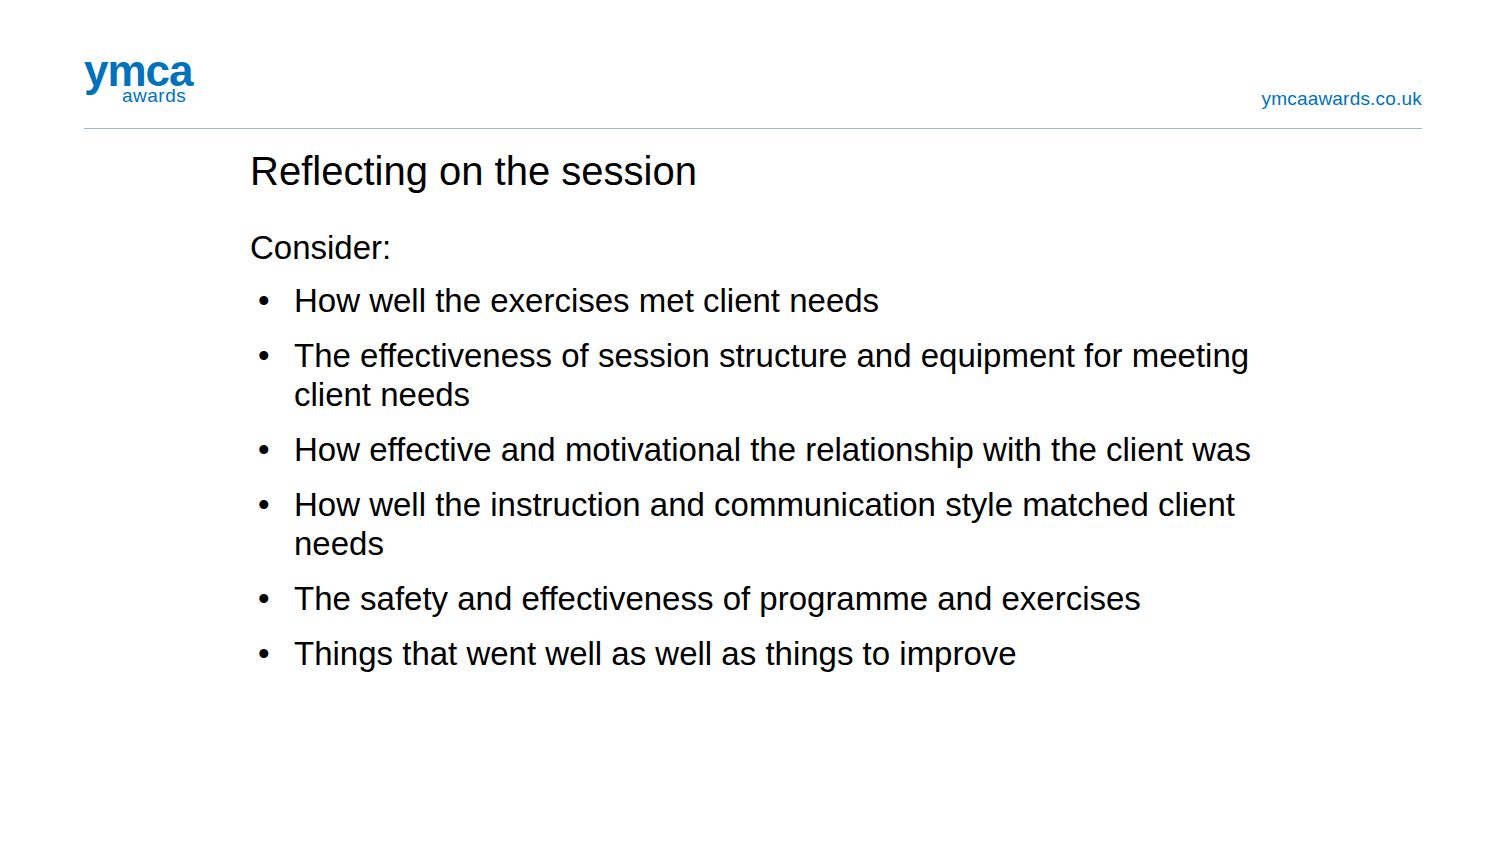ymca
awards
ymcaawards.co.uk
Reflecting on the session
Consider:
How well the exercises met client needs
The effectiveness of session structure and equipment for meeting client needs
How effective and motivational the relationship with the client was
How well the instruction and communication style matched client needs
The safety and effectiveness of programme and exercises
Things that went well as well as things to improve